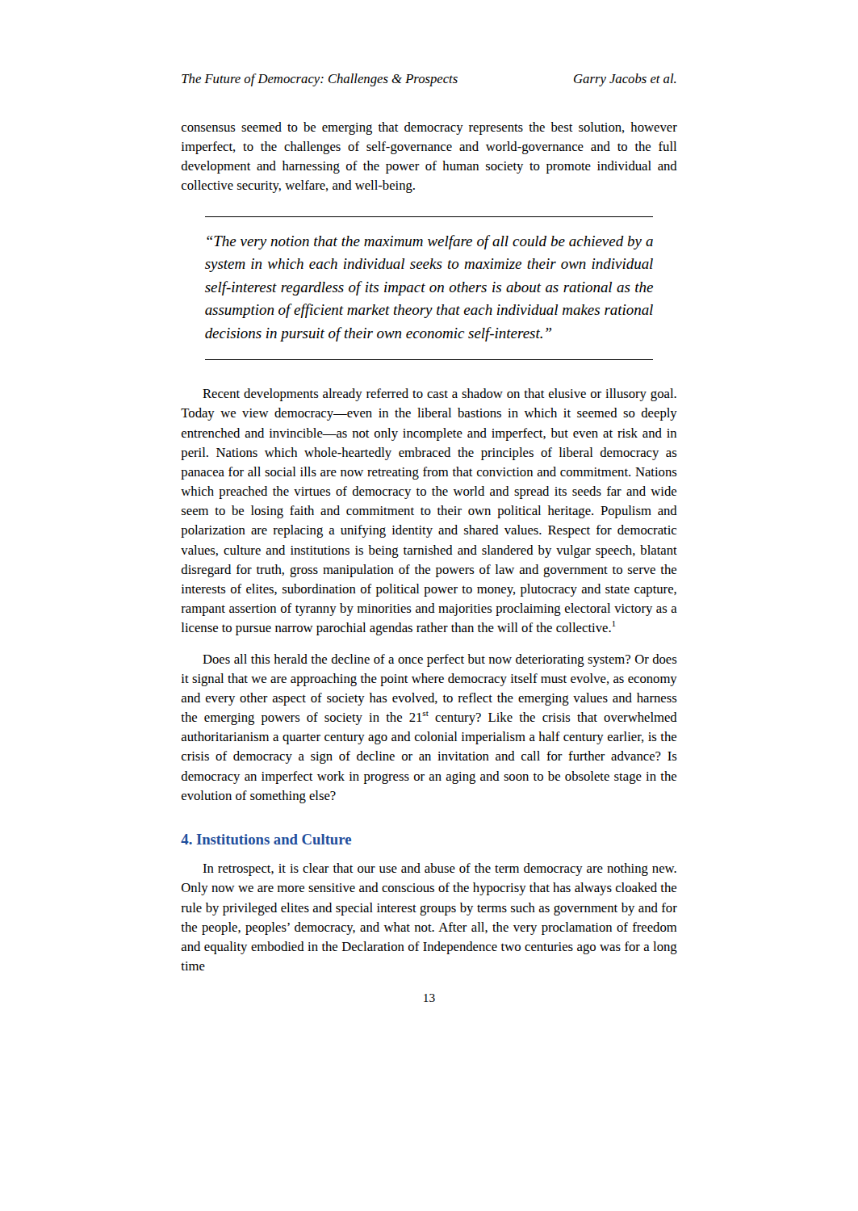The Future of Democracy: Challenges & Prospects Garry Jacobs et al.
consensus seemed to be emerging that democracy represents the best solution, however imperfect, to the challenges of self-governance and world-governance and to the full development and harnessing of the power of human society to promote individual and collective security, welfare, and well-being.
“The very notion that the maximum welfare of all could be achieved by a system in which each individual seeks to maximize their own individual self-interest regardless of its impact on others is about as rational as the assumption of efficient market theory that each individual makes rational decisions in pursuit of their own economic self-interest.”
Recent developments already referred to cast a shadow on that elusive or illusory goal. Today we view democracy—even in the liberal bastions in which it seemed so deeply entrenched and invincible—as not only incomplete and imperfect, but even at risk and in peril. Nations which whole-heartedly embraced the principles of liberal democracy as panacea for all social ills are now retreating from that conviction and commitment. Nations which preached the virtues of democracy to the world and spread its seeds far and wide seem to be losing faith and commitment to their own political heritage. Populism and polarization are replacing a unifying identity and shared values. Respect for democratic values, culture and institutions is being tarnished and slandered by vulgar speech, blatant disregard for truth, gross manipulation of the powers of law and government to serve the interests of elites, subordination of political power to money, plutocracy and state capture, rampant assertion of tyranny by minorities and majorities proclaiming electoral victory as a license to pursue narrow parochial agendas rather than the will of the collective.1
Does all this herald the decline of a once perfect but now deteriorating system? Or does it signal that we are approaching the point where democracy itself must evolve, as economy and every other aspect of society has evolved, to reflect the emerging values and harness the emerging powers of society in the 21st century? Like the crisis that overwhelmed authoritarianism a quarter century ago and colonial imperialism a half century earlier, is the crisis of democracy a sign of decline or an invitation and call for further advance? Is democracy an imperfect work in progress or an aging and soon to be obsolete stage in the evolution of something else?
4. Institutions and Culture
In retrospect, it is clear that our use and abuse of the term democracy are nothing new. Only now we are more sensitive and conscious of the hypocrisy that has always cloaked the rule by privileged elites and special interest groups by terms such as government by and for the people, peoples’ democracy, and what not. After all, the very proclamation of freedom and equality embodied in the Declaration of Independence two centuries ago was for a long time
13